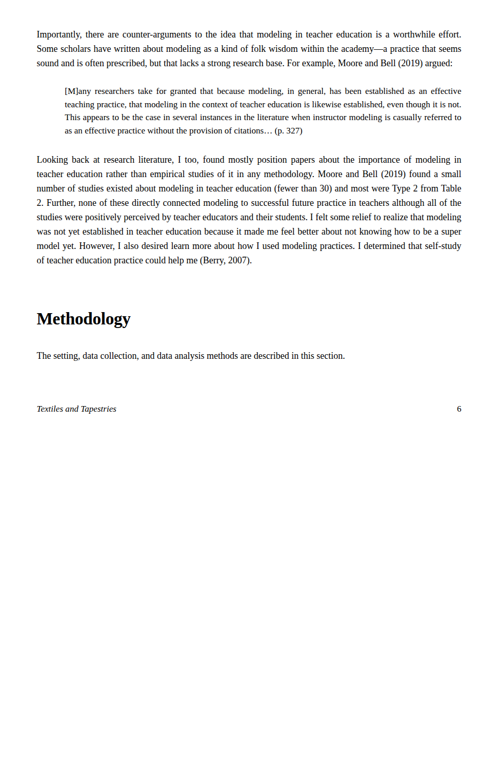Importantly, there are counter-arguments to the idea that modeling in teacher education is a worthwhile effort. Some scholars have written about modeling as a kind of folk wisdom within the academy—a practice that seems sound and is often prescribed, but that lacks a strong research base. For example, Moore and Bell (2019) argued:
[M]any researchers take for granted that because modeling, in general, has been established as an effective teaching practice, that modeling in the context of teacher education is likewise established, even though it is not. This appears to be the case in several instances in the literature when instructor modeling is casually referred to as an effective practice without the provision of citations… (p. 327)
Looking back at research literature, I too, found mostly position papers about the importance of modeling in teacher education rather than empirical studies of it in any methodology. Moore and Bell (2019) found a small number of studies existed about modeling in teacher education (fewer than 30) and most were Type 2 from Table 2. Further, none of these directly connected modeling to successful future practice in teachers although all of the studies were positively perceived by teacher educators and their students. I felt some relief to realize that modeling was not yet established in teacher education because it made me feel better about not knowing how to be a super model yet. However, I also desired learn more about how I used modeling practices. I determined that self-study of teacher education practice could help me (Berry, 2007).
Methodology
The setting, data collection, and data analysis methods are described in this section.
Textiles and Tapestries 6